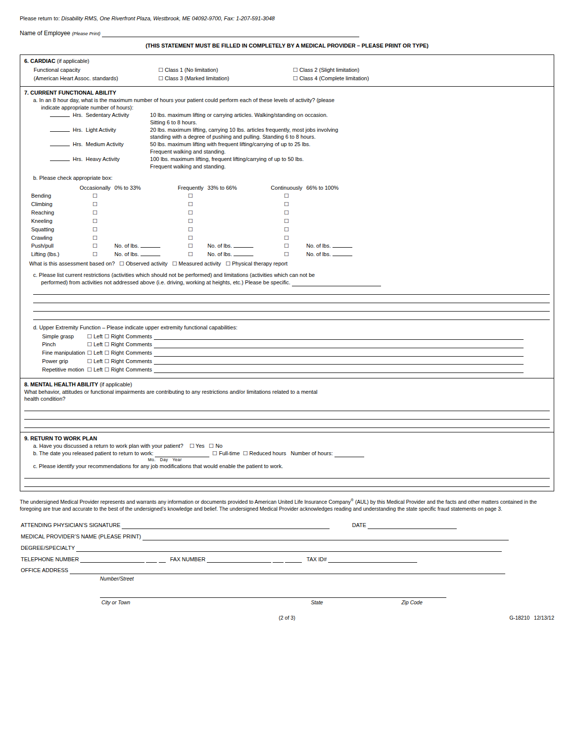Please return to: Disability RMS, One Riverfront Plaza, Westbrook, ME 04092-9700, Fax: 1-207-591-3048
Name of Employee (Please Print)
(THIS STATEMENT MUST BE FILLED IN COMPLETELY BY A MEDICAL PROVIDER – PLEASE PRINT OR TYPE)
| 6. CARDIAC (if applicable) / Functional capacity / ☐ Class 1 (No limitation) / ☐ Class 2 (Slight limitation) / / (American Heart Assoc. standards) / ☐ Class 3 (Marked limitation) / ☐ Class 4 (Complete limitation) / |
| 7. CURRENT FUNCTIONAL ABILITY a. In an 8 hour day, what is the maximum number of hours your patient could perform each of these levels of activity? (please indicate appropriate number of hours): Hrs. Sedentary Activity 10 lbs. maximum lifting or carrying articles. Walking/standing on occasion. Sitting 6 to 8 hours. Hrs. Light Activity 20 lbs. maximum lifting, carrying 10 lbs. articles frequently, most jobs involving standing with a degree of pushing and pulling. Standing 6 to 8 hours. Hrs. Medium Activity 50 lbs. maximum lifting with frequent lifting/carrying of up to 25 lbs. Frequent walking and standing. Hrs. Heavy Activity 100 lbs. maximum lifting, frequent lifting/carrying of up to 50 lbs. Frequent walking and standing. b. Please check appropriate box: / / Occasionally / 0% to 33% / Frequently / 33% to 66% / Continuously / 66% to 100% / / Bending / ☐ / / ☐ / / ☐ / / / Climbing / ☐ / / ☐ / / ☐ / / / Reaching / ☐ / / ☐ / / ☐ / / / Kneeling / ☐ / / ☐ / / ☐ / / / Squatting / ☐ / / ☐ / / ☐ / / / Crawling / ☐ / / ☐ / / ☐ / / / Push/pull / ☐ / No. of lbs. / ☐ / No. of lbs. / ☐ / No. of lbs. / / Lifting (lbs.) / ☐ / No. of lbs. / ☐ / No. of lbs. / ☐ / No. of lbs. / What is this assessment based on? ☐ Observed activity ☐ Measured activity ☐ Physical therapy report c. Please list current restrictions (activities which should not be performed) and limitations (activities which can not be performed) from activities not addressed above (i.e. driving, working at heights, etc.) Please be specific. d. Upper Extremity Function – Please indicate upper extremity functional capabilities: / Simple grasp / ☐ Left / ☐ Right / Comments / / / Pinch / ☐ Left / ☐ Right / Comments / / / Fine manipulation / ☐ Left / ☐ Right / Comments / / / Power grip / ☐ Left / ☐ Right / Comments / / / Repetitive motion / ☐ Left / ☐ Right / Comments / / |
| 8. MENTAL HEALTH ABILITY (if applicable) What behavior, attitudes or functional impairments are contributing to any restrictions and/or limitations related to a mental health condition? |
| 9. RETURN TO WORK PLAN a. Have you discussed a return to work plan with your patient? ☐ Yes ☐ No b. The date you released patient to return to work: ☐ Full-time ☐ Reduced hours Number of hours: Mo. Day Year c. Please identify your recommendations for any job modifications that would enable the patient to work. |
The undersigned Medical Provider represents and warrants any information or documents provided to American United Life Insurance Company® (AUL) by this Medical Provider and the facts and other matters contained in the foregoing are true and accurate to the best of the undersigned’s knowledge and belief. The undersigned Medical Provider acknowledges reading and understanding the state specific fraud statements on page 3.
| ATTENDING PHYSICIAN’S SIGNATURE | DATE |
| MEDICAL PROVIDER’S NAME (PLEASE PRINT) |
| DEGREE/SPECIALTY |
| TELEPHONE NUMBER FAX NUMBER TAX ID# |
| OFFICE ADDRESS |
| Number/Street |
| City or Town State Zip Code |
(2 of 3)
G-18210 12/13/12